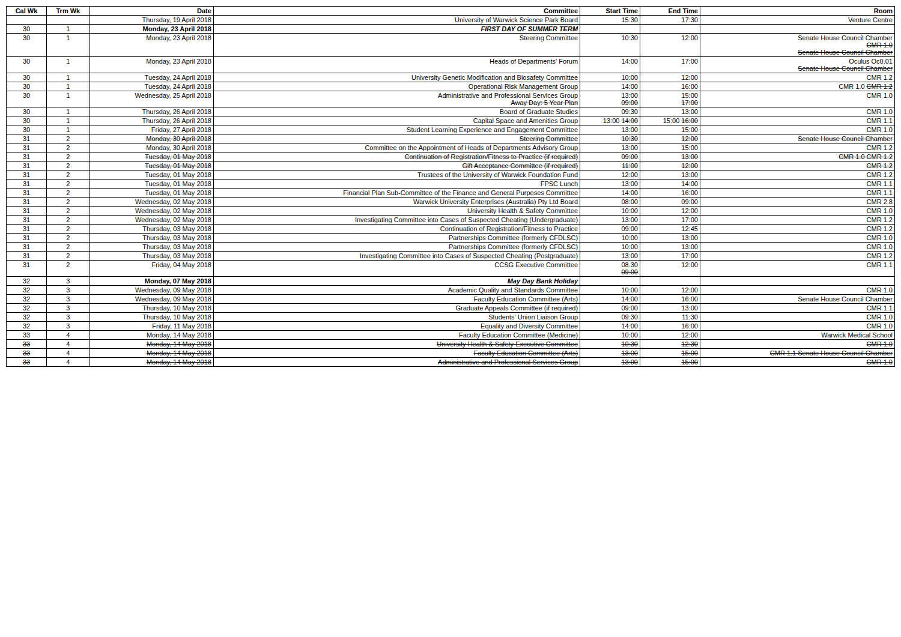| Cal Wk | Trm Wk | Date | Committee | Start Time | End Time | Room |
| --- | --- | --- | --- | --- | --- | --- |
| | | Thursday, 19 April 2018 | University of Warwick Science Park Board | 15:30 | 17:30 | Venture Centre |
| 30 | 1 | Monday, 23 April 2018 | FIRST DAY OF SUMMER TERM | | | |
| 30 | 1 | Monday, 23 April 2018 | Steering Committee | 10:30 | 12:00 | Senate House Council Chamber CMR 1.0 Senate House Council Chamber |
| 30 | 1 | Monday, 23 April 2018 | Heads of Departments' Forum | 14:00 | 17:00 | Oculus Oc0.01 Senate House Council Chamber |
| 30 | 1 | Tuesday, 24 April 2018 | University Genetic Modification and Biosafety Committee | 10:00 | 12:00 | CMR 1.2 |
| 30 | 1 | Tuesday, 24 April 2018 | Operational Risk Management Group | 14:00 | 16:00 | CMR 1.0 CMR 1.2 |
| 30 | 1 | Wednesday, 25 April 2018 | Administrative and Professional Services Group Away Day: 5 Year Plan | 13:00 09:00 | 15:00 17:00 | CMR 1.0 |
| 30 | 1 | Thursday, 26 April 2018 | Board of Graduate Studies | 09:30 | 13:00 | CMR 1.0 |
| 30 | 1 | Thursday, 26 April 2018 | Capital Space and Amenities Group | 13:00 14:00 | 15:00 16:00 | CMR 1.1 |
| 30 | 1 | Friday, 27 April 2018 | Student Learning Experience and Engagement Committee | 13:00 | 15:00 | CMR 1.0 |
| 31 | 2 | Monday, 30 April 2018 | Steering Committee | 10:30 | 12:00 | Senate House Council Chamber |
| 31 | 2 | Monday, 30 April 2018 | Committee on the Appointment of Heads of Departments Advisory Group | 13:00 | 15:00 | CMR 1.2 |
| 31 | 2 | Tuesday, 01 May 2018 | Continuation of Registration/Fitness to Practice (if required) | 09:00 | 13:00 | CMR 1.0 CMR 1.2 |
| 31 | 2 | Tuesday, 01 May 2018 | Gift Acceptance Committee (if required) | 11:00 | 12:00 | CMR 1.2 |
| 31 | 2 | Tuesday, 01 May 2018 | Trustees of the University of Warwick Foundation Fund | 12:00 | 13:00 | CMR 1.2 |
| 31 | 2 | Tuesday, 01 May 2018 | FPSC Lunch | 13:00 | 14:00 | CMR 1.1 |
| 31 | 2 | Tuesday, 01 May 2018 | Financial Plan Sub-Committee of the Finance and General Purposes Committee | 14:00 | 16:00 | CMR 1.1 |
| 31 | 2 | Wednesday, 02 May 2018 | Warwick University Enterprises (Australia) Pty Ltd Board | 08:00 | 09:00 | CMR 2.8 |
| 31 | 2 | Wednesday, 02 May 2018 | University Health & Safety Committee | 10:00 | 12:00 | CMR 1.0 |
| 31 | 2 | Wednesday, 02 May 2018 | Investigating Committee into Cases of Suspected Cheating (Undergraduate) | 13:00 | 17:00 | CMR 1.2 |
| 31 | 2 | Thursday, 03 May 2018 | Continuation of Registration/Fitness to Practice | 09:00 | 12:45 | CMR 1.2 |
| 31 | 2 | Thursday, 03 May 2018 | Partnerships Committee (formerly CFDLSC) | 10:00 | 13:00 | CMR 1.0 |
| 31 | 2 | Thursday, 03 May 2018 | Partnerships Committee (formerly CFDLSC) | 10:00 | 13:00 | CMR 1.0 |
| 31 | 2 | Thursday, 03 May 2018 | Investigating Committee into Cases of Suspected Cheating (Postgraduate) | 13:00 | 17:00 | CMR 1.2 |
| 31 | 2 | Friday, 04 May 2018 | CCSG Executive Committee | 08.30 09:00 | 12:00 | CMR 1.1 |
| 32 | 3 | Monday, 07 May 2018 | May Day Bank Holiday | | | |
| 32 | 3 | Wednesday, 09 May 2018 | Academic Quality and Standards Committee | 10:00 | 12:00 | CMR 1.0 |
| 32 | 3 | Wednesday, 09 May 2018 | Faculty Education Committee (Arts) | 14:00 | 16:00 | Senate House Council Chamber |
| 32 | 3 | Thursday, 10 May 2018 | Graduate Appeals Committee (if required) | 09:00 | 13:00 | CMR 1.1 |
| 32 | 3 | Thursday, 10 May 2018 | Students' Union Liaison Group | 09:30 | 11:30 | CMR 1.0 |
| 32 | 3 | Friday, 11 May 2018 | Equality and Diversity Committee | 14:00 | 16:00 | CMR 1.0 |
| 33 | 4 | Monday, 14 May 2018 | Faculty Education Committee (Medicine) | 10:00 | 12:00 | Warwick Medical School |
| 33 | 4 | Monday, 14 May 2018 | University Health & Safety Executive Committee | 10:30 | 12:30 | CMR 1.0 |
| 33 | 4 | Monday, 14 May 2018 | Faculty Education Committee (Arts) | 13:00 | 15:00 | CMR 1.1 Senate House Council Chamber |
| 33 | 4 | Monday, 14 May 2018 | Administrative and Professional Services Group | 13:00 | 15:00 | CMR 1.0 |